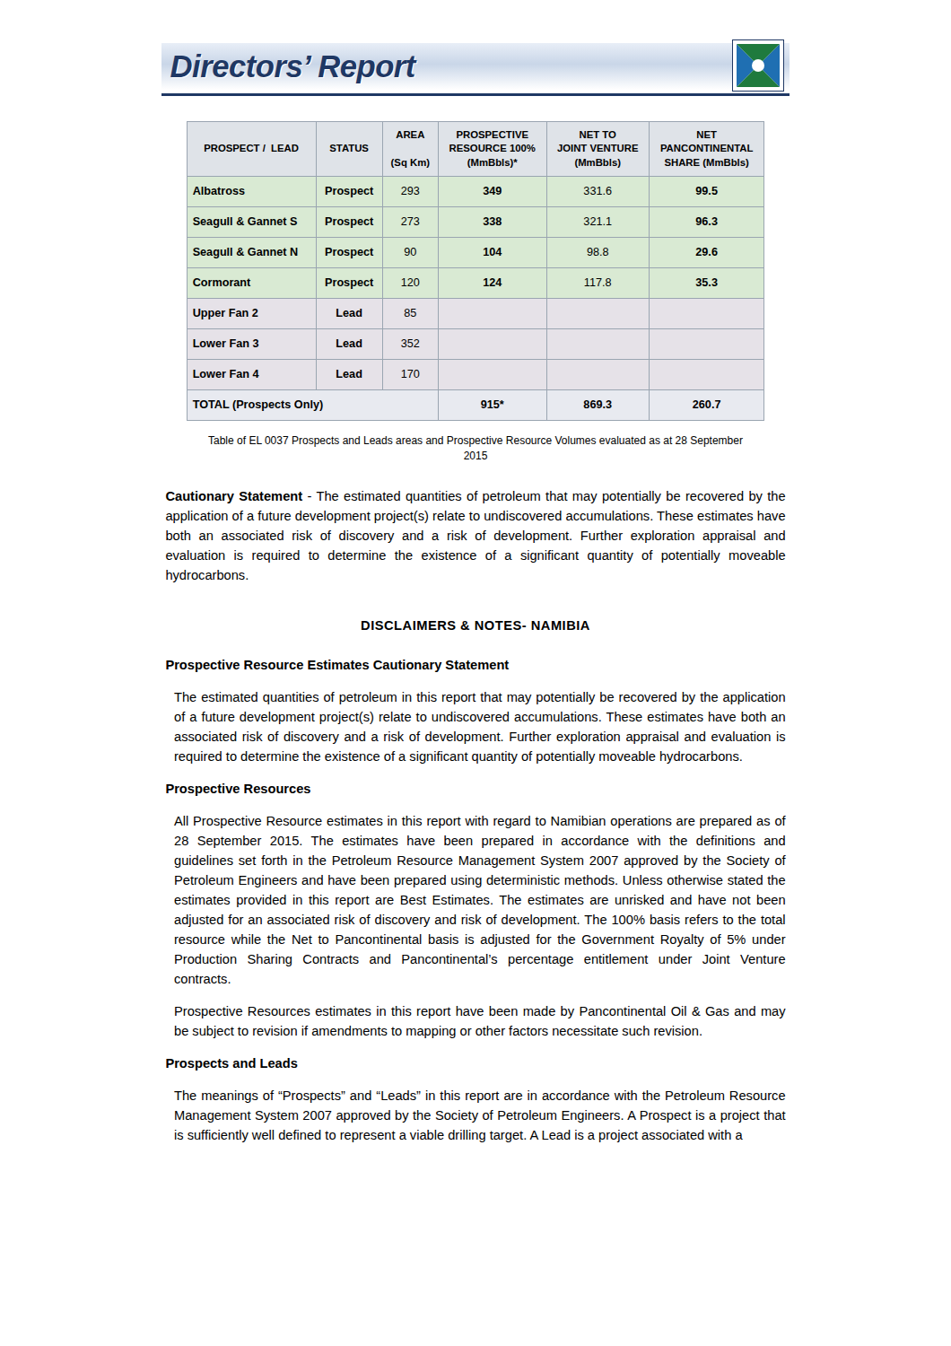Directors’ Report
| PROSPECT / LEAD | STATUS | AREA (Sq Km) | PROSPECTIVE RESOURCE 100% (MmBbls)* | NET TO JOINT VENTURE (MmBbls) | NET PANCONTINENTAL SHARE (MmBbls) |
| --- | --- | --- | --- | --- | --- |
| Albatross | Prospect | 293 | 349 | 331.6 | 99.5 |
| Seagull & Gannet S | Prospect | 273 | 338 | 321.1 | 96.3 |
| Seagull & Gannet N | Prospect | 90 | 104 | 98.8 | 29.6 |
| Cormorant | Prospect | 120 | 124 | 117.8 | 35.3 |
| Upper Fan 2 | Lead | 85 | | | |
| Lower Fan 3 | Lead | 352 | | | |
| Lower Fan 4 | Lead | 170 | | | |
| TOTAL (Prospects Only) | 915* | 869.3 | 260.7 |
Table of EL 0037 Prospects and Leads areas and Prospective Resource Volumes evaluated as at 28 September 2015
Cautionary Statement - The estimated quantities of petroleum that may potentially be recovered by the application of a future development project(s) relate to undiscovered accumulations. These estimates have both an associated risk of discovery and a risk of development. Further exploration appraisal and evaluation is required to determine the existence of a significant quantity of potentially moveable hydrocarbons.
DISCLAIMERS & NOTES- NAMIBIA
Prospective Resource Estimates Cautionary Statement
The estimated quantities of petroleum in this report that may potentially be recovered by the application of a future development project(s) relate to undiscovered accumulations. These estimates have both an associated risk of discovery and a risk of development. Further exploration appraisal and evaluation is required to determine the existence of a significant quantity of potentially moveable hydrocarbons.
Prospective Resources
All Prospective Resource estimates in this report with regard to Namibian operations are prepared as of 28 September 2015. The estimates have been prepared in accordance with the definitions and guidelines set forth in the Petroleum Resource Management System 2007 approved by the Society of Petroleum Engineers and have been prepared using deterministic methods. Unless otherwise stated the estimates provided in this report are Best Estimates. The estimates are unrisked and have not been adjusted for an associated risk of discovery and risk of development. The 100% basis refers to the total resource while the Net to Pancontinental basis is adjusted for the Government Royalty of 5% under Production Sharing Contracts and Pancontinental’s percentage entitlement under Joint Venture contracts.
Prospective Resources estimates in this report have been made by Pancontinental Oil & Gas and may be subject to revision if amendments to mapping or other factors necessitate such revision.
Prospects and Leads
The meanings of “Prospects” and “Leads” in this report are in accordance with the Petroleum Resource Management System 2007 approved by the Society of Petroleum Engineers. A Prospect is a project that is sufficiently well defined to represent a viable drilling target. A Lead is a project associated with a